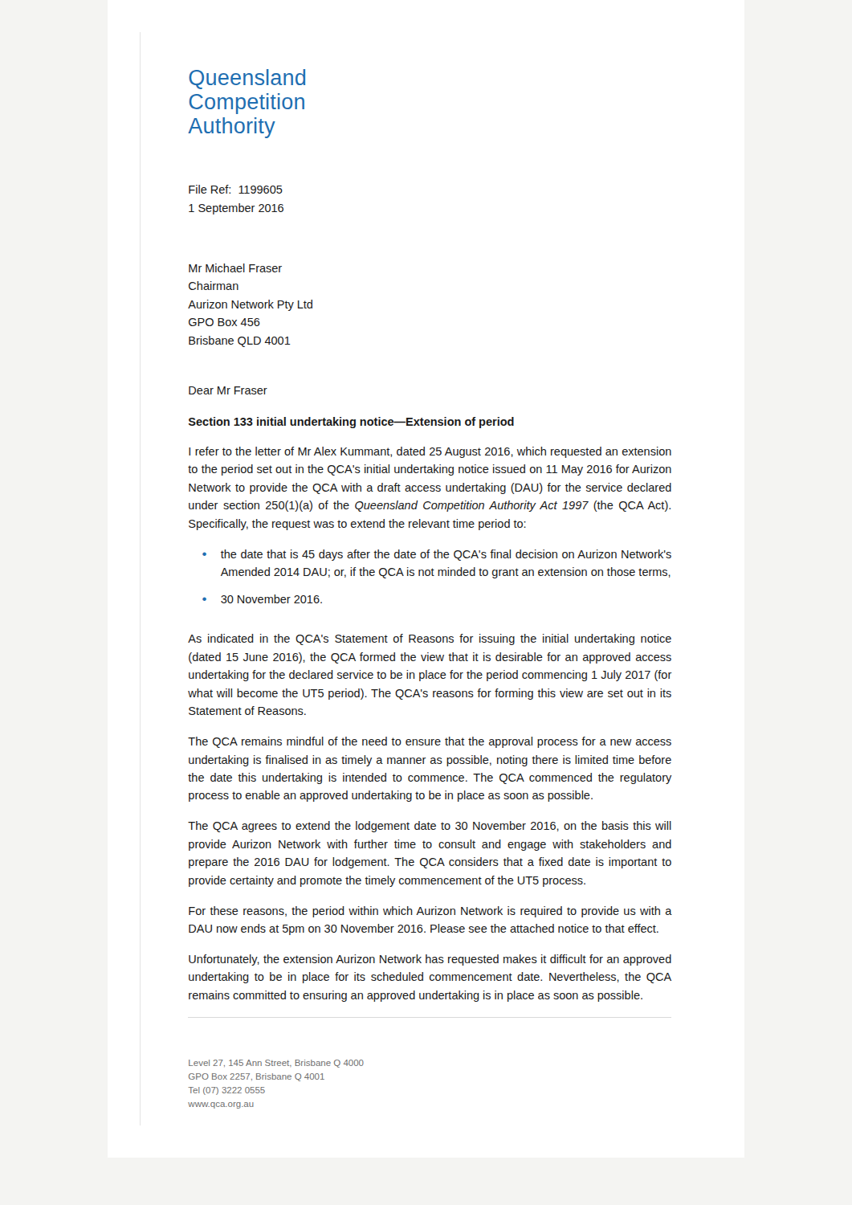Queensland
Competition
Authority
File Ref: 1199605
1 September 2016
Mr Michael Fraser
Chairman
Aurizon Network Pty Ltd
GPO Box 456
Brisbane QLD 4001
Dear Mr Fraser
Section 133 initial undertaking notice—Extension of period
I refer to the letter of Mr Alex Kummant, dated 25 August 2016, which requested an extension to the period set out in the QCA's initial undertaking notice issued on 11 May 2016 for Aurizon Network to provide the QCA with a draft access undertaking (DAU) for the service declared under section 250(1)(a) of the Queensland Competition Authority Act 1997 (the QCA Act). Specifically, the request was to extend the relevant time period to:
the date that is 45 days after the date of the QCA's final decision on Aurizon Network's Amended 2014 DAU; or, if the QCA is not minded to grant an extension on those terms,
30 November 2016.
As indicated in the QCA's Statement of Reasons for issuing the initial undertaking notice (dated 15 June 2016), the QCA formed the view that it is desirable for an approved access undertaking for the declared service to be in place for the period commencing 1 July 2017 (for what will become the UT5 period). The QCA's reasons for forming this view are set out in its Statement of Reasons.
The QCA remains mindful of the need to ensure that the approval process for a new access undertaking is finalised in as timely a manner as possible, noting there is limited time before the date this undertaking is intended to commence. The QCA commenced the regulatory process to enable an approved undertaking to be in place as soon as possible.
The QCA agrees to extend the lodgement date to 30 November 2016, on the basis this will provide Aurizon Network with further time to consult and engage with stakeholders and prepare the 2016 DAU for lodgement. The QCA considers that a fixed date is important to provide certainty and promote the timely commencement of the UT5 process.
For these reasons, the period within which Aurizon Network is required to provide us with a DAU now ends at 5pm on 30 November 2016. Please see the attached notice to that effect.
Unfortunately, the extension Aurizon Network has requested makes it difficult for an approved undertaking to be in place for its scheduled commencement date. Nevertheless, the QCA remains committed to ensuring an approved undertaking is in place as soon as possible.
Level 27, 145 Ann Street, Brisbane Q 4000
GPO Box 2257, Brisbane Q 4001
Tel (07) 3222 0555
www.qca.org.au